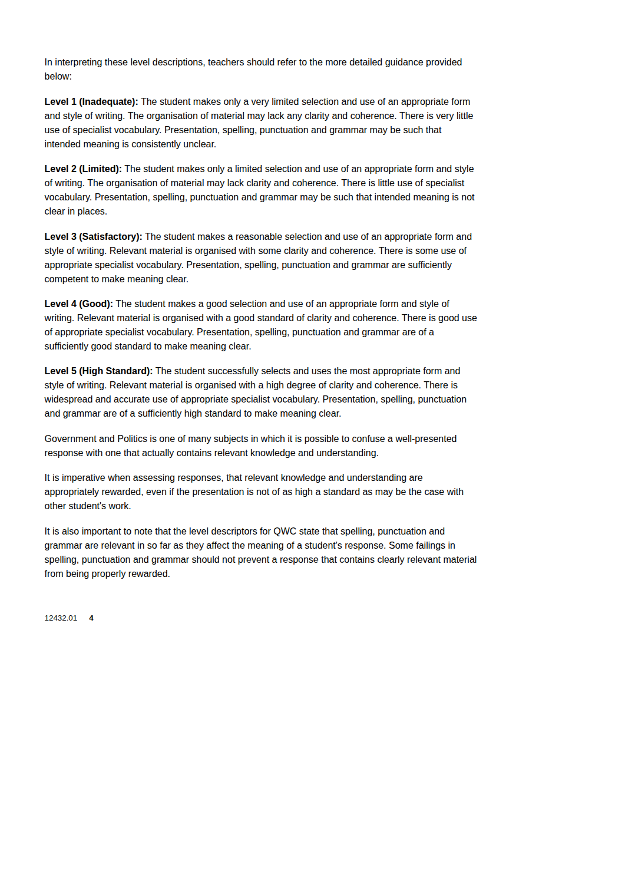In interpreting these level descriptions, teachers should refer to the more detailed guidance provided below:
Level 1 (Inadequate): The student makes only a very limited selection and use of an appropriate form and style of writing. The organisation of material may lack any clarity and coherence. There is very little use of specialist vocabulary. Presentation, spelling, punctuation and grammar may be such that intended meaning is consistently unclear.
Level 2 (Limited): The student makes only a limited selection and use of an appropriate form and style of writing. The organisation of material may lack clarity and coherence. There is little use of specialist vocabulary. Presentation, spelling, punctuation and grammar may be such that intended meaning is not clear in places.
Level 3 (Satisfactory): The student makes a reasonable selection and use of an appropriate form and style of writing. Relevant material is organised with some clarity and coherence. There is some use of appropriate specialist vocabulary. Presentation, spelling, punctuation and grammar are sufficiently competent to make meaning clear.
Level 4 (Good): The student makes a good selection and use of an appropriate form and style of writing. Relevant material is organised with a good standard of clarity and coherence. There is good use of appropriate specialist vocabulary. Presentation, spelling, punctuation and grammar are of a sufficiently good standard to make meaning clear.
Level 5 (High Standard): The student successfully selects and uses the most appropriate form and style of writing. Relevant material is organised with a high degree of clarity and coherence. There is widespread and accurate use of appropriate specialist vocabulary. Presentation, spelling, punctuation and grammar are of a sufficiently high standard to make meaning clear.
Government and Politics is one of many subjects in which it is possible to confuse a well-presented response with one that actually contains relevant knowledge and understanding.
It is imperative when assessing responses, that relevant knowledge and understanding are appropriately rewarded, even if the presentation is not of as high a standard as may be the case with other student's work.
It is also important to note that the level descriptors for QWC state that spelling, punctuation and grammar are relevant in so far as they affect the meaning of a student's response. Some failings in spelling, punctuation and grammar should not prevent a response that contains clearly relevant material from being properly rewarded.
12432.014